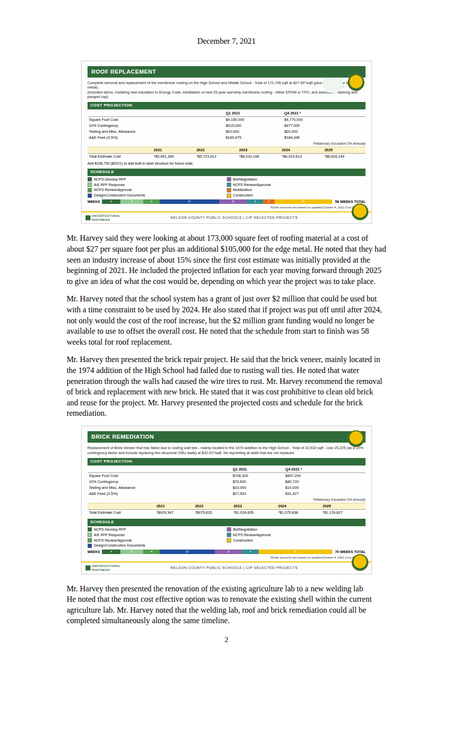December 7, 2021
ROOF REPLACEMENT
Complete removal and replacement of the membrane roofing on the High School and Middle School - Total of 172,745 sqft at $27.00"/sqft (plus $105,000" for edge metal).
(Included demo, installing new insulation to Energy Code, installation of new 25-year warranty membrane roofing - either EPDM or TPO, and associated flashing and parapet cap)
COST PROJECTION
| | Q1 2021 | Q4 2021 * | | | |
| --- | --- | --- | --- | --- | --- |
| Square Foot Cost: | $4,150,000 | $4,770,000 | | | |
| 10% Contingency: | $415,000 | $477,000 | | | |
| Testing and Misc. Allowance: | $20,000 | $20,000 | | | |
| A&E Fees (3.5%): | $160,475 | $184,345 | | | |
*Inflationary Escalation 5% Annually
| | 2021 | 2022 | 2023 | 2024 | 2025 |
| --- | --- | --- | --- | --- | --- |
| Total Estimate Cost | *$5,451,345 | *$5,723,912 | *$6,010,108 | *$6,310,613 | *$6,626,144 |
Add $156,750 ($2021) to add built in steel structure for future solar.
SCHEDULE
NCPS Develop RFP
A/E RFP Response
NCPS Review/Approval
Design/Construction Documents
Bid/Negotiation
NCPS Review/Approval
Mobilization
Construction
WEEKS 4 6 4 17 8 4 2 35 58 WEEKS TOTAL
*Dollar amounts are based on updated Quarter 4, 2021 Cost Estimates
ARCHITECTURAL
PARTNERS NELSON COUNTY PUBLIC SCHOOLS | CIP SELECTED PROJECTS
Mr. Harvey said they were looking at about 173,000 square feet of roofing material at a cost of about $27 per square foot per plus an additional $105,000 for the edge metal. He noted that they had seen an industry increase of about 15% since the first cost estimate was initially provided at the beginning of 2021. He included the projected inflation for each year moving forward through 2025 to give an idea of what the cost would be, depending on which year the project was to take place.
Mr. Harvey noted that the school system has a grant of just over $2 million that could be used but with a time constraint to be used by 2024. He also stated that if project was put off until after 2024, not only would the cost of the roof increase, but the $2 million grant funding would no longer be available to use to offset the overall cost. He noted that the schedule from start to finish was 58 weeks total for roof replacement.
Mr. Harvey then presented the brick repair project. He said that the brick veneer, mainly located in the 1974 addition of the High School had failed due to rusting wall ties. He noted that water penetration through the walls had caused the wire tires to rust. Mr. Harvey recommend the removal of brick and replacement with new brick. He stated that it was cost prohibitive to clean old brick and reuse for the project. Mr. Harvey presented the projected costs and schedule for the brick remediation.
BRICK REMEDIATION
Replacement of Brick Veneer that has failed due to rusting wall ties - mainly located in the 1974 addition to the High School - Total of 22,932 sqft - Use 25,225 (as a 10% contingency factor and include replacing two structural CMU walls) at $32.00"/sqft. No repointing at walls that are not replaced.
COST PROJECTION
| | Q1 2021 | Q4 2021 * | | | |
| --- | --- | --- | --- | --- | --- |
| Square Foot Cost: | $706,300 | $807,200 | | | |
| 10% Contingency: | $70,630 | $80,720 | | | |
| Testing and Misc. Allowance: | $10,000 | $10,000 | | | |
| A&E Fees (3.5%): | $27,543 | $31,427 | | | |
*Inflationary Escalation 5% Annually
| | 2021 | 2022 | 2023 | 2024 | 2025 |
| --- | --- | --- | --- | --- | --- |
| Total Estimate Cost | *$929,347 | *$975,815 | *$1,024,605 | *$1,075,836 | *$1,129,627 |
SCHEDULE
NCPS Develop RFP
A/E RFP Response
NCPS Review/Approval
Design/Construction Documents
Bid/Negotiation
NCPS Review/Approval
Construction
WEEKS 4 6 4 13 8 4 35 70 WEEKS TOTAL
*Dollar amounts are based on updated Quarter 4, 2021 Cost Estimates
ARCHITECTURAL
PARTNERS NELSON COUNTY PUBLIC SCHOOLS | CIP SELECTED PROJECTS
Mr. Harvey then presented the renovation of the existing agriculture lab to a new welding lab
He noted that the most cost effective option was to renovate the existing shell within the current agriculture lab. Mr. Harvey noted that the welding lab, roof and brick remediation could all be completed simultaneously along the same timeline.
2